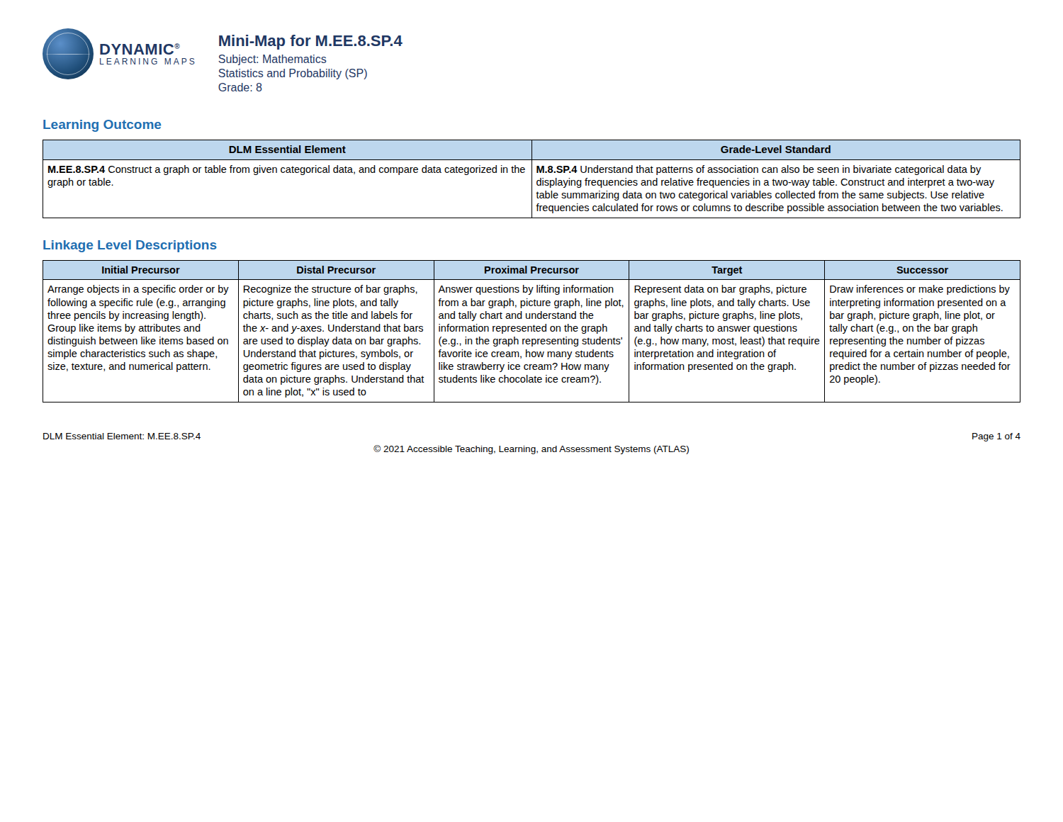DYNAMIC®
LEARNING MAPS
Mini-Map for M.EE.8.SP.4
Subject: Mathematics
Statistics and Probability (SP)
Grade: 8
Learning Outcome
| DLM Essential Element | Grade-Level Standard |
| --- | --- |
| M.EE.8.SP.4 Construct a graph or table from given categorical data, and compare data categorized in the graph or table. | M.8.SP.4 Understand that patterns of association can also be seen in bivariate categorical data by displaying frequencies and relative frequencies in a two-way table. Construct and interpret a two-way table summarizing data on two categorical variables collected from the same subjects. Use relative frequencies calculated for rows or columns to describe possible association between the two variables. |
Linkage Level Descriptions
| Initial Precursor | Distal Precursor | Proximal Precursor | Target | Successor |
| --- | --- | --- | --- | --- |
| Arrange objects in a specific order or by following a specific rule (e.g., arranging three pencils by increasing length). Group like items by attributes and distinguish between like items based on simple characteristics such as shape, size, texture, and numerical pattern. | Recognize the structure of bar graphs, picture graphs, line plots, and tally charts, such as the title and labels for the x - and y -axes. Understand that bars are used to display data on bar graphs. Understand that pictures, symbols, or geometric figures are used to display data on picture graphs. Understand that on a line plot, "x" is used to | Answer questions by lifting information from a bar graph, picture graph, line plot, and tally chart and understand the information represented on the graph (e.g., in the graph representing students' favorite ice cream, how many students like strawberry ice cream? How many students like chocolate ice cream?). | Represent data on bar graphs, picture graphs, line plots, and tally charts. Use bar graphs, picture graphs, line plots, and tally charts to answer questions (e.g., how many, most, least) that require interpretation and integration of information presented on the graph. | Draw inferences or make predictions by interpreting information presented on a bar graph, picture graph, line plot, or tally chart (e.g., on the bar graph representing the number of pizzas required for a certain number of people, predict the number of pizzas needed for 20 people). |
DLM Essential Element: M.EE.8.SP.4 Page 1 of 4
© 2021 Accessible Teaching, Learning, and Assessment Systems (ATLAS)